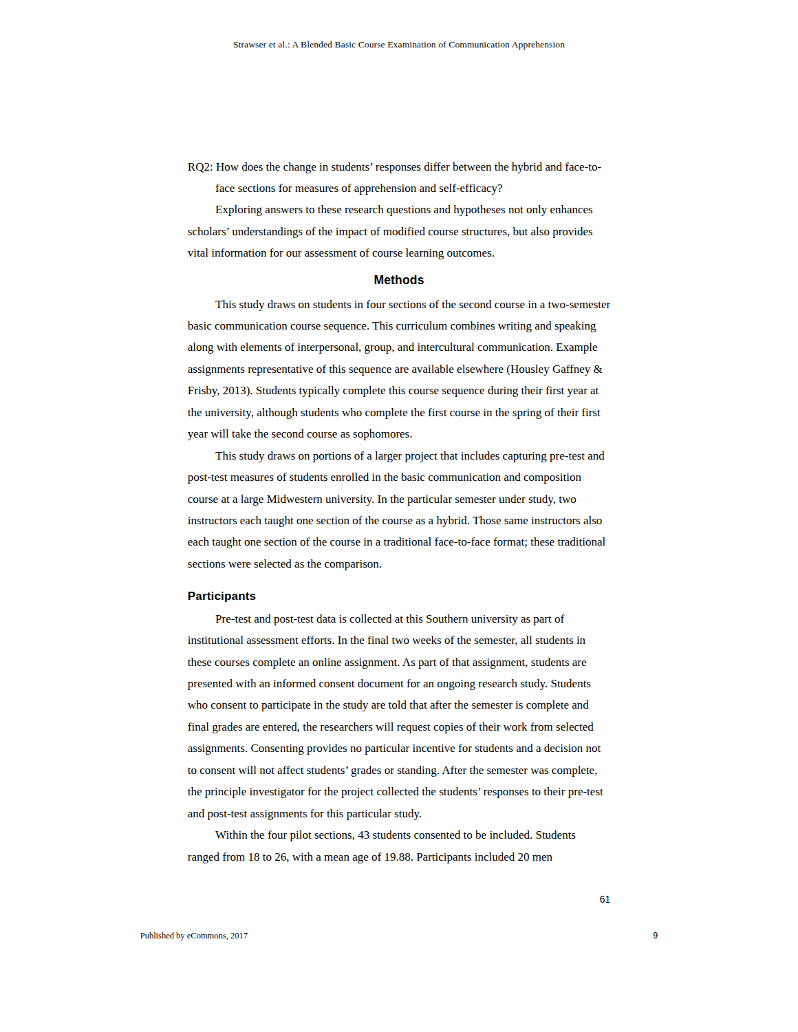Strawser et al.: A Blended Basic Course Examination of Communication Apprehension
RQ2: How does the change in students’ responses differ between the hybrid and face-to-face sections for measures of apprehension and self-efficacy?
Exploring answers to these research questions and hypotheses not only enhances scholars’ understandings of the impact of modified course structures, but also provides vital information for our assessment of course learning outcomes.
Methods
This study draws on students in four sections of the second course in a two-semester basic communication course sequence. This curriculum combines writing and speaking along with elements of interpersonal, group, and intercultural communication. Example assignments representative of this sequence are available elsewhere (Housley Gaffney & Frisby, 2013). Students typically complete this course sequence during their first year at the university, although students who complete the first course in the spring of their first year will take the second course as sophomores.
This study draws on portions of a larger project that includes capturing pre-test and post-test measures of students enrolled in the basic communication and composition course at a large Midwestern university. In the particular semester under study, two instructors each taught one section of the course as a hybrid. Those same instructors also each taught one section of the course in a traditional face-to-face format; these traditional sections were selected as the comparison.
Participants
Pre-test and post-test data is collected at this Southern university as part of institutional assessment efforts. In the final two weeks of the semester, all students in these courses complete an online assignment. As part of that assignment, students are presented with an informed consent document for an ongoing research study. Students who consent to participate in the study are told that after the semester is complete and final grades are entered, the researchers will request copies of their work from selected assignments. Consenting provides no particular incentive for students and a decision not to consent will not affect students’ grades or standing. After the semester was complete, the principle investigator for the project collected the students’ responses to their pre-test and post-test assignments for this particular study.
Within the four pilot sections, 43 students consented to be included. Students ranged from 18 to 26, with a mean age of 19.88. Participants included 20 men
61
Published by eCommons, 2017 9